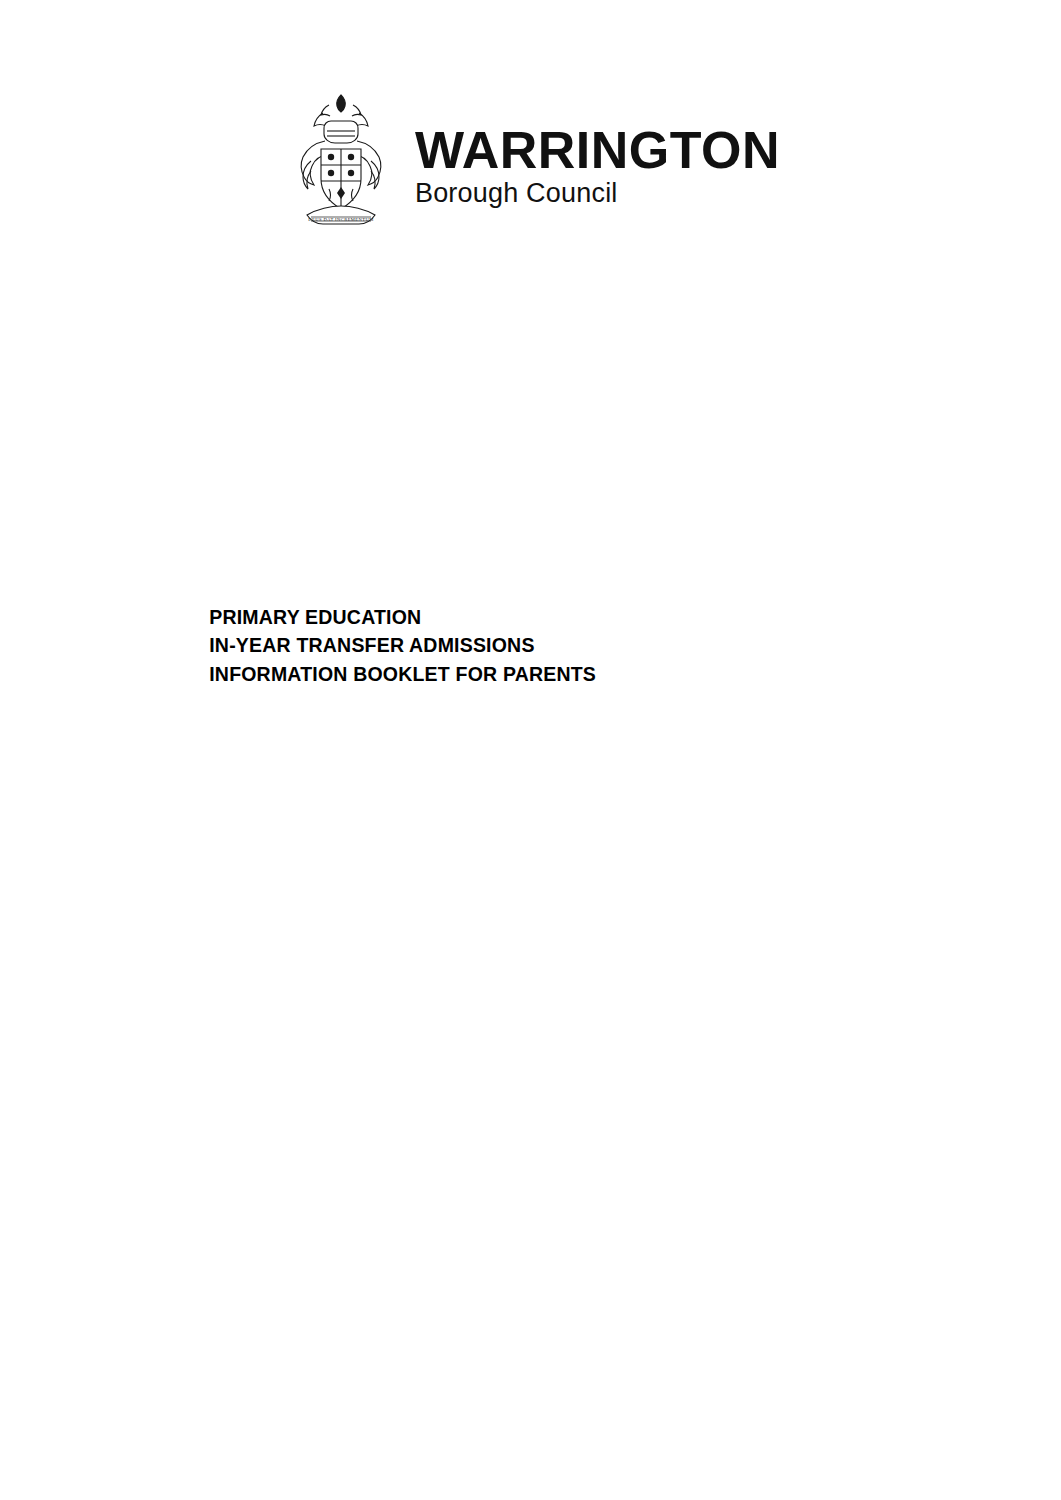DEUS DAT INCREMENTUM
WARRINGTON Borough Council
PRIMARY EDUCATION
IN-YEAR TRANSFER ADMISSIONS
INFORMATION BOOKLET FOR PARENTS